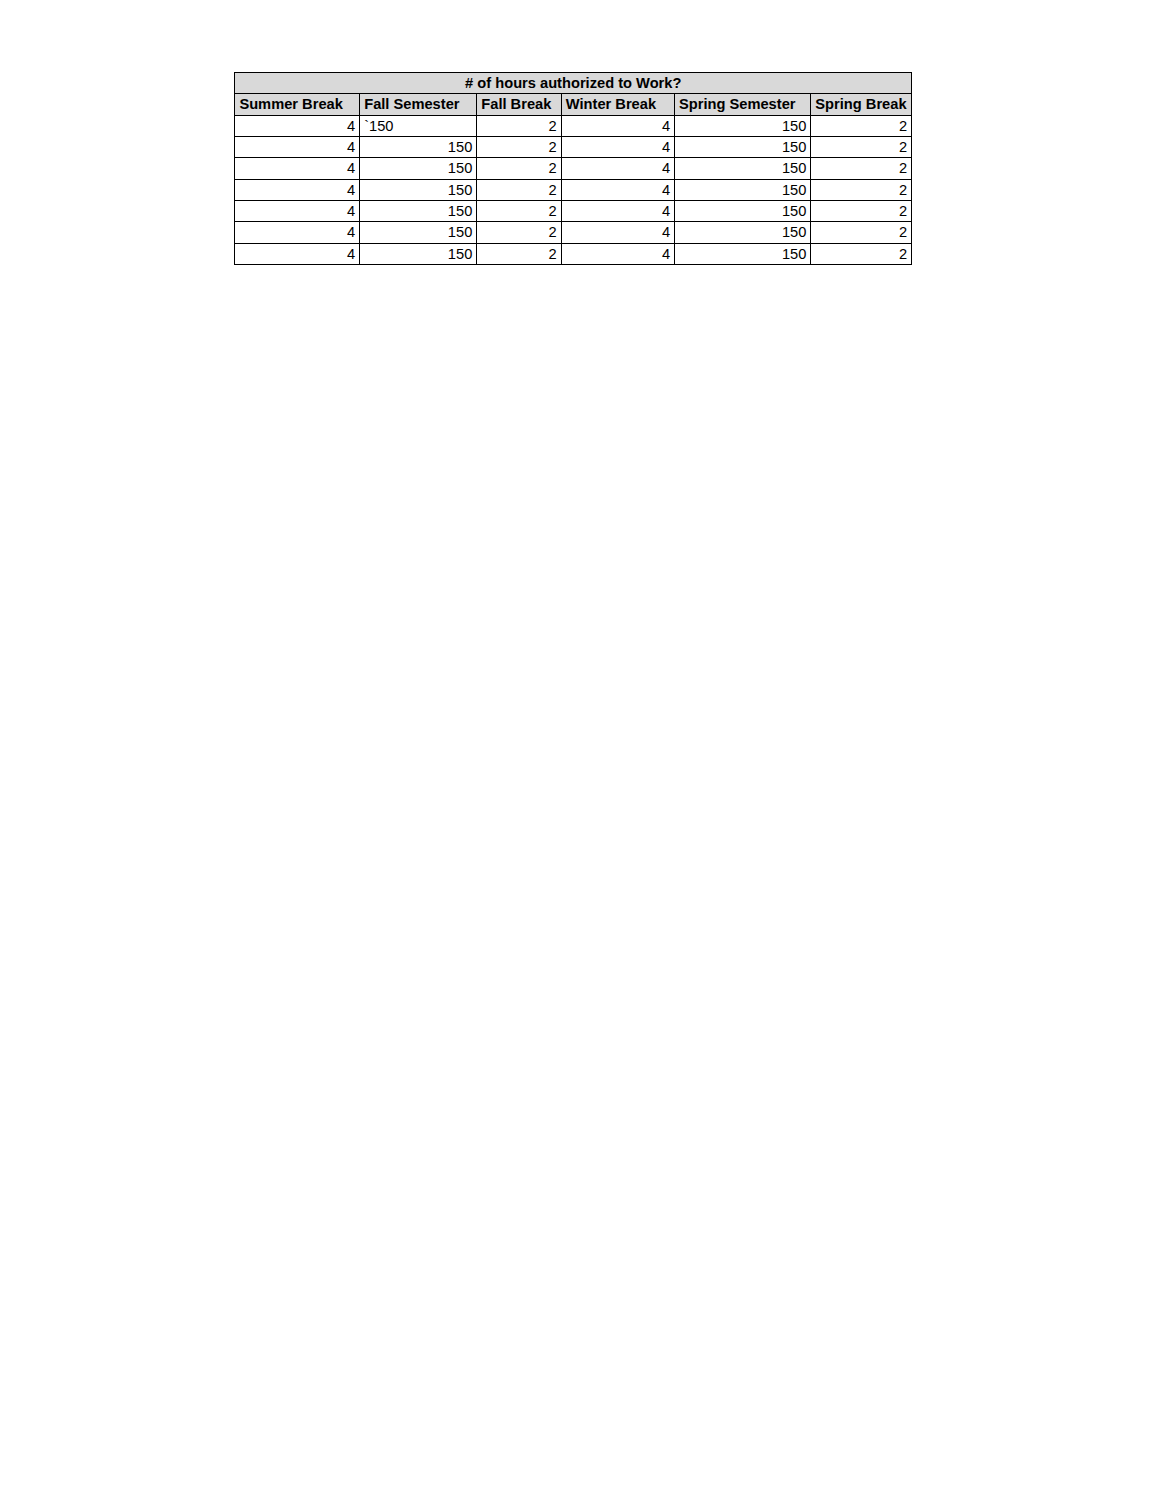| # of hours authorized to Work? |
| --- |
| Summer Break | Fall Semester | Fall Break | Winter Break | Spring Semester | Spring Break |
| 4 | `150 | 2 | 4 | 150 | 2 |
| 4 | 150 | 2 | 4 | 150 | 2 |
| 4 | 150 | 2 | 4 | 150 | 2 |
| 4 | 150 | 2 | 4 | 150 | 2 |
| 4 | 150 | 2 | 4 | 150 | 2 |
| 4 | 150 | 2 | 4 | 150 | 2 |
| 4 | 150 | 2 | 4 | 150 | 2 |